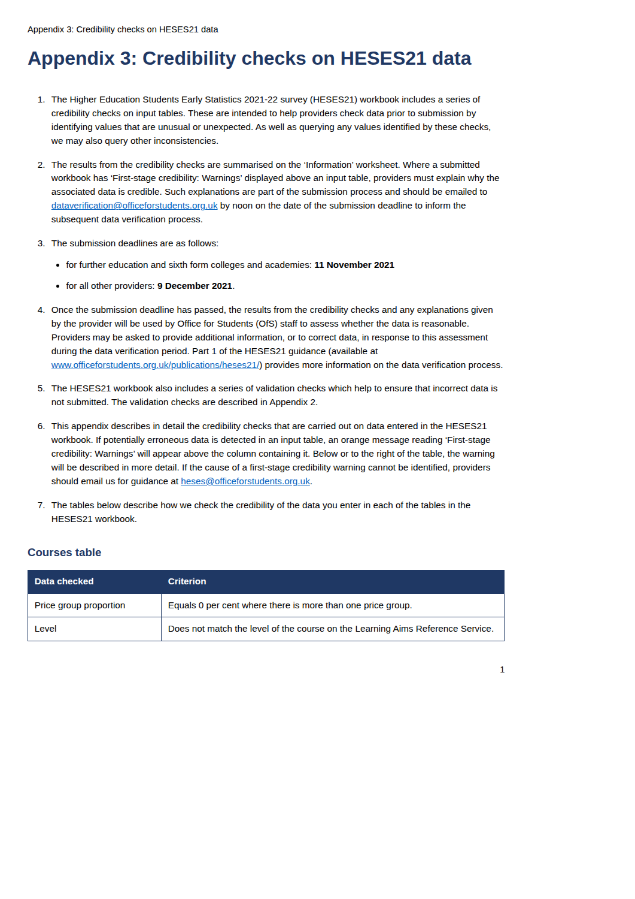Appendix 3: Credibility checks on HESES21 data
Appendix 3: Credibility checks on HESES21 data
The Higher Education Students Early Statistics 2021-22 survey (HESES21) workbook includes a series of credibility checks on input tables. These are intended to help providers check data prior to submission by identifying values that are unusual or unexpected. As well as querying any values identified by these checks, we may also query other inconsistencies.
The results from the credibility checks are summarised on the ‘Information’ worksheet. Where a submitted workbook has ‘First-stage credibility: Warnings’ displayed above an input table, providers must explain why the associated data is credible. Such explanations are part of the submission process and should be emailed to dataverification@officeforstudents.org.uk by noon on the date of the submission deadline to inform the subsequent data verification process.
The submission deadlines are as follows:
for further education and sixth form colleges and academies: 11 November 2021
for all other providers: 9 December 2021.
Once the submission deadline has passed, the results from the credibility checks and any explanations given by the provider will be used by Office for Students (OfS) staff to assess whether the data is reasonable. Providers may be asked to provide additional information, or to correct data, in response to this assessment during the data verification period. Part 1 of the HESES21 guidance (available at www.officeforstudents.org.uk/publications/heses21/) provides more information on the data verification process.
The HESES21 workbook also includes a series of validation checks which help to ensure that incorrect data is not submitted. The validation checks are described in Appendix 2.
This appendix describes in detail the credibility checks that are carried out on data entered in the HESES21 workbook. If potentially erroneous data is detected in an input table, an orange message reading ‘First-stage credibility: Warnings’ will appear above the column containing it. Below or to the right of the table, the warning will be described in more detail. If the cause of a first-stage credibility warning cannot be identified, providers should email us for guidance at heses@officeforstudents.org.uk.
The tables below describe how we check the credibility of the data you enter in each of the tables in the HESES21 workbook.
Courses table
| Data checked | Criterion |
| --- | --- |
| Price group proportion | Equals 0 per cent where there is more than one price group. |
| Level | Does not match the level of the course on the Learning Aims Reference Service. |
1